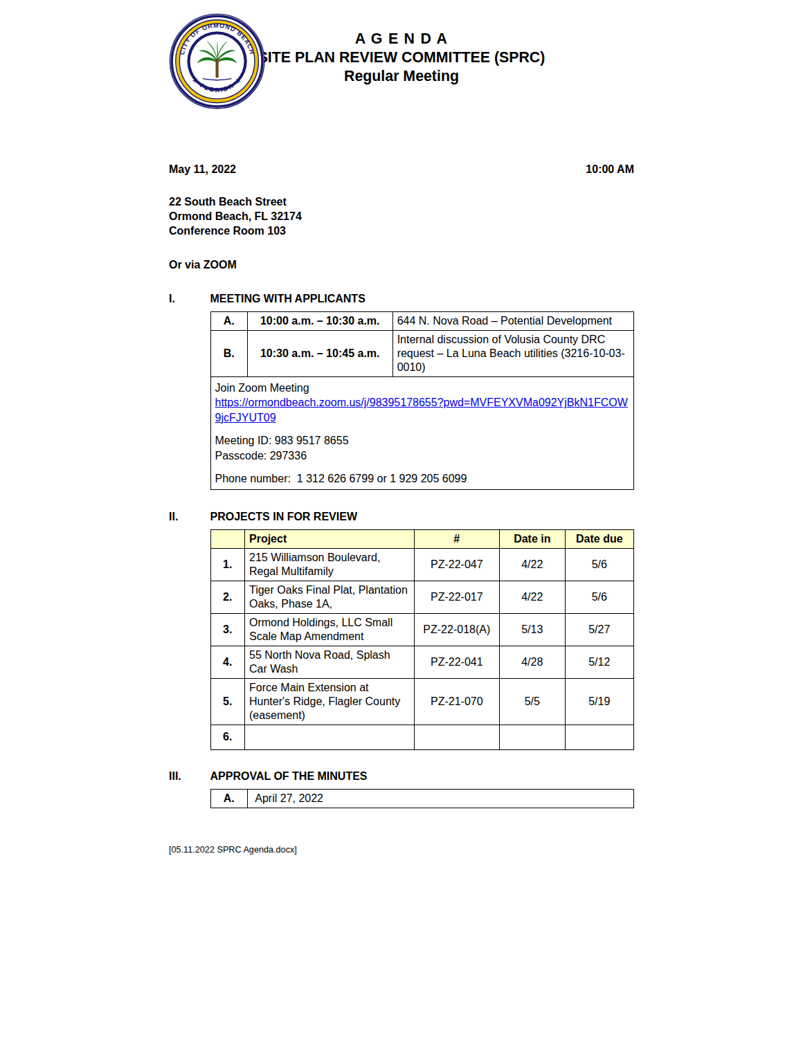CITY OF ORMOND BEACH ★ FLORIDA ★
A G E N D A
SITE PLAN REVIEW COMMITTEE (SPRC)
Regular Meeting
May 11, 2022 10:00 AM
22 South Beach Street
Ormond Beach, FL 32174
Conference Room 103
Or via ZOOM
I. MEETING WITH APPLICANTS
| A. | 10:00 a.m. – 10:30 a.m. | 644 N. Nova Road – Potential Development |
| B. | 10:30 a.m. – 10:45 a.m. | Internal discussion of Volusia County DRC request – La Luna Beach utilities (3216-10-03-0010) |
| Join Zoom Meeting https://ormondbeach.zoom.us/j/98395178655?pwd=MVFEYXVMa092YjBkN1FCOW9jcFJYUT09 Meeting ID: 983 9517 8655 Passcode: 297336 Phone number: 1 312 626 6799 or 1 929 205 6099 |
II. PROJECTS IN FOR REVIEW
| | Project | # | Date in | Date due |
| --- | --- | --- | --- | --- |
| 1. | 215 Williamson Boulevard, Regal Multifamily | PZ-22-047 | 4/22 | 5/6 |
| 2. | Tiger Oaks Final Plat, Plantation Oaks, Phase 1A, | PZ-22-017 | 4/22 | 5/6 |
| 3. | Ormond Holdings, LLC Small Scale Map Amendment | PZ-22-018(A) | 5/13 | 5/27 |
| 4. | 55 North Nova Road, Splash Car Wash | PZ-22-041 | 4/28 | 5/12 |
| 5. | Force Main Extension at Hunter's Ridge, Flagler County (easement) | PZ-21-070 | 5/5 | 5/19 |
| 6. | | | | |
III. APPROVAL OF THE MINUTES
| A. | April 27, 2022 |
[05.11.2022 SPRC Agenda.docx]